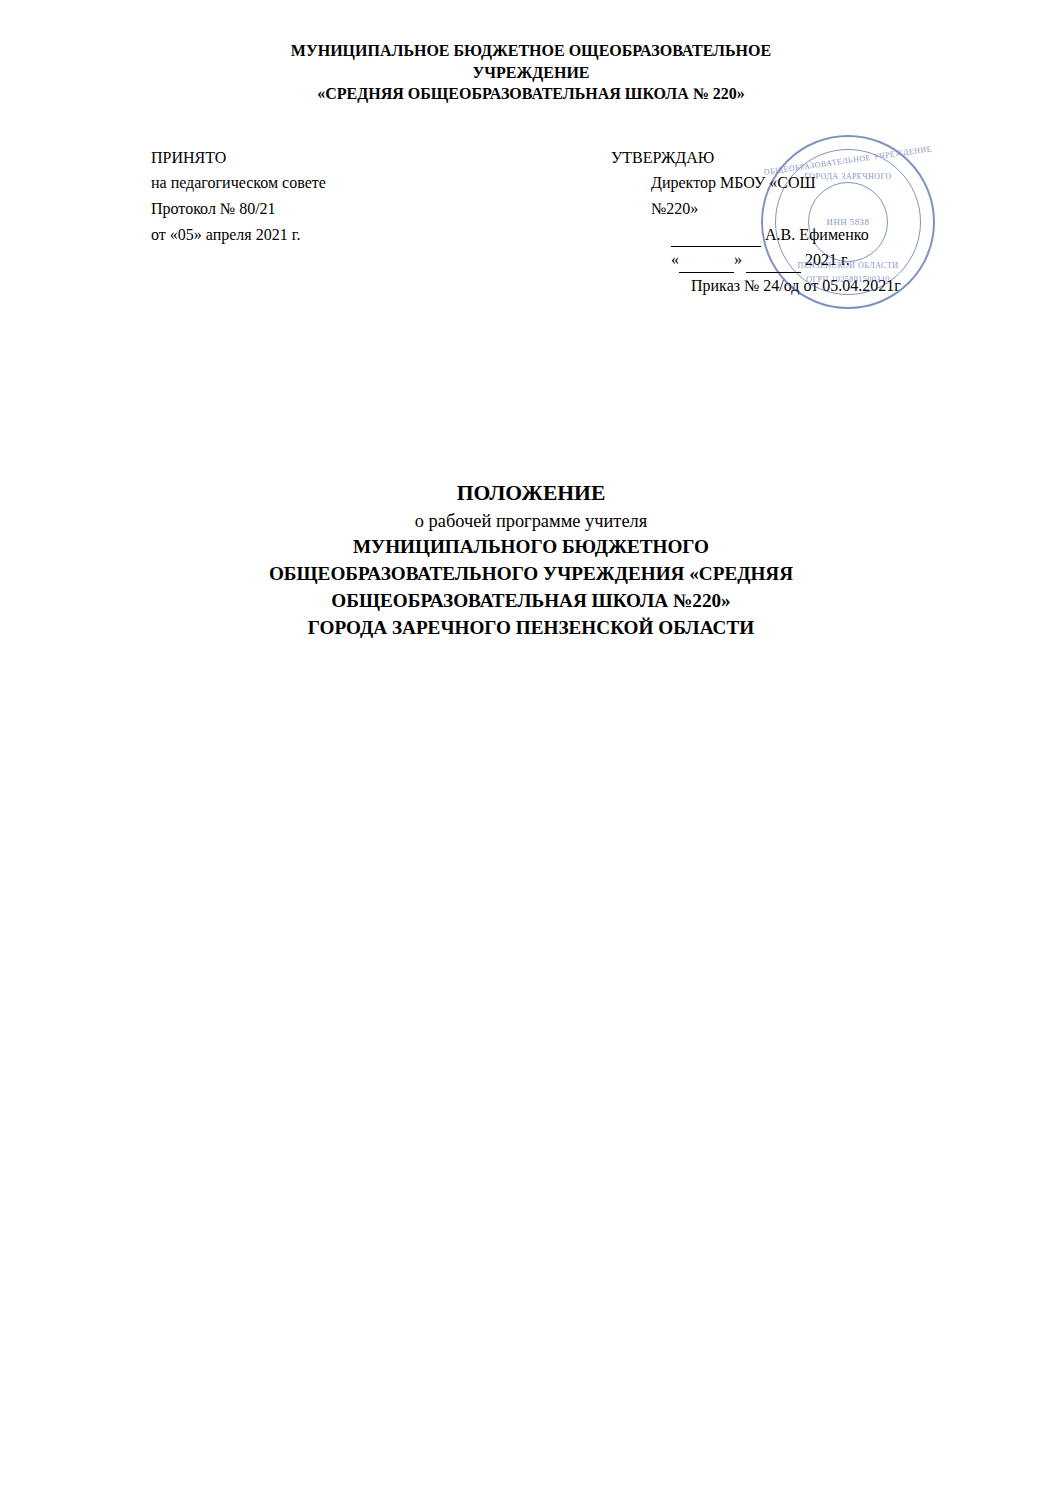МУНИЦИПАЛЬНОЕ БЮДЖЕТНОЕ ОЩЕОБРАЗОВАТЕЛЬНОЕ УЧРЕЖДЕНИЕ «СРЕДНЯЯ ОБЩЕОБРАЗОВАТЕЛЬНАЯ ШКОЛА № 220»
ПРИНЯТО
на педагогическом совете
Протокол № 80/21
от «05» апреля 2021 г.
ОБЩЕОБРАЗОВАТЕЛЬНОЕ УЧРЕЖДЕНИЕ ГОРОДА ЗАРЕЧНОГО ИНН 5838 ПЕНЗЕНСКОЙ ОБЛАСТИ ОГРН 1025801500340
УТВЕРЖДАЮ
Директор МБОУ «СОШ
№220»
А.В. Ефименко
« » 2021 г.
Приказ № 24/од от 05.04.2021г
ПОЛОЖЕНИЕ
о рабочей программе учителя
МУНИЦИПАЛЬНОГО БЮДЖЕТНОГО
ОБЩЕОБРАЗОВАТЕЛЬНОГО УЧРЕЖДЕНИЯ «СРЕДНЯЯ
ОБЩЕОБРАЗОВАТЕЛЬНАЯ ШКОЛА №220»
ГОРОДА ЗАРЕЧНОГО ПЕНЗЕНСКОЙ ОБЛАСТИ